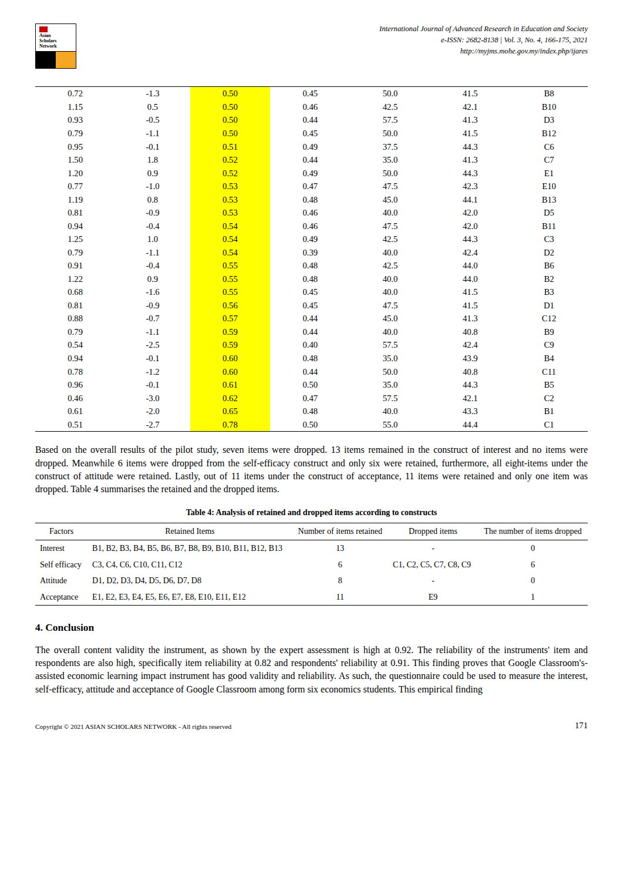Asian
Scholars
Network
International Journal of Advanced Research in Education and Society
e-ISSN: 2682-8138 | Vol. 3, No. 4, 166-175, 2021
http://myjms.mohe.gov.my/index.php/ijares
| 0.72 | -1.3 | 0.50 | 0.45 | 50.0 | 41.5 | B8 |
| 1.15 | 0.5 | 0.50 | 0.46 | 42.5 | 42.1 | B10 |
| 0.93 | -0.5 | 0.50 | 0.44 | 57.5 | 41.3 | D3 |
| 0.79 | -1.1 | 0.50 | 0.45 | 50.0 | 41.5 | B12 |
| 0.95 | -0.1 | 0.51 | 0.49 | 37.5 | 44.3 | C6 |
| 1.50 | 1.8 | 0.52 | 0.44 | 35.0 | 41.3 | C7 |
| 1.20 | 0.9 | 0.52 | 0.49 | 50.0 | 44.3 | E1 |
| 0.77 | -1.0 | 0.53 | 0.47 | 47.5 | 42.3 | E10 |
| 1.19 | 0.8 | 0.53 | 0.48 | 45.0 | 44.1 | B13 |
| 0.81 | -0.9 | 0.53 | 0.46 | 40.0 | 42.0 | D5 |
| 0.94 | -0.4 | 0.54 | 0.46 | 47.5 | 42.0 | B11 |
| 1.25 | 1.0 | 0.54 | 0.49 | 42.5 | 44.3 | C3 |
| 0.79 | -1.1 | 0.54 | 0.39 | 40.0 | 42.4 | D2 |
| 0.91 | -0.4 | 0.55 | 0.48 | 42.5 | 44.0 | B6 |
| 1.22 | 0.9 | 0.55 | 0.48 | 40.0 | 44.0 | B2 |
| 0.68 | -1.6 | 0.55 | 0.45 | 40.0 | 41.5 | B3 |
| 0.81 | -0.9 | 0.56 | 0.45 | 47.5 | 41.5 | D1 |
| 0.88 | -0.7 | 0.57 | 0.44 | 45.0 | 41.3 | C12 |
| 0.79 | -1.1 | 0.59 | 0.44 | 40.0 | 40.8 | B9 |
| 0.54 | -2.5 | 0.59 | 0.40 | 57.5 | 42.4 | C9 |
| 0.94 | -0.1 | 0.60 | 0.48 | 35.0 | 43.9 | B4 |
| 0.78 | -1.2 | 0.60 | 0.44 | 50.0 | 40.8 | C11 |
| 0.96 | -0.1 | 0.61 | 0.50 | 35.0 | 44.3 | B5 |
| 0.46 | -3.0 | 0.62 | 0.47 | 57.5 | 42.1 | C2 |
| 0.61 | -2.0 | 0.65 | 0.48 | 40.0 | 43.3 | B1 |
| 0.51 | -2.7 | 0.78 | 0.50 | 55.0 | 44.4 | C1 |
Based on the overall results of the pilot study, seven items were dropped. 13 items remained in the construct of interest and no items were dropped. Meanwhile 6 items were dropped from the self-efficacy construct and only six were retained, furthermore, all eight-items under the construct of attitude were retained. Lastly, out of 11 items under the construct of acceptance, 11 items were retained and only one item was dropped. Table 4 summarises the retained and the dropped items.
Table 4: Analysis of retained and dropped items according to constructs
| Factors | Retained Items | Number of items retained | Dropped items | The number of items dropped |
| --- | --- | --- | --- | --- |
| Interest | B1, B2, B3, B4, B5, B6, B7, B8, B9, B10, B11, B12, B13 | 13 | - | 0 |
| Self efficacy | C3, C4, C6, C10, C11, C12 | 6 | C1, C2, C5, C7, C8, C9 | 6 |
| Attitude | D1, D2, D3, D4, D5, D6, D7, D8 | 8 | - | 0 |
| Acceptance | E1, E2, E3, E4, E5, E6, E7, E8, E10, E11, E12 | 11 | E9 | 1 |
4. Conclusion
The overall content validity the instrument, as shown by the expert assessment is high at 0.92. The reliability of the instruments' item and respondents are also high, specifically item reliability at 0.82 and respondents' reliability at 0.91. This finding proves that Google Classroom's-assisted economic learning impact instrument has good validity and reliability. As such, the questionnaire could be used to measure the interest, self-efficacy, attitude and acceptance of Google Classroom among form six economics students. This empirical finding
Copyright © 2021 ASIAN SCHOLARS NETWORK - All rights reserved
171